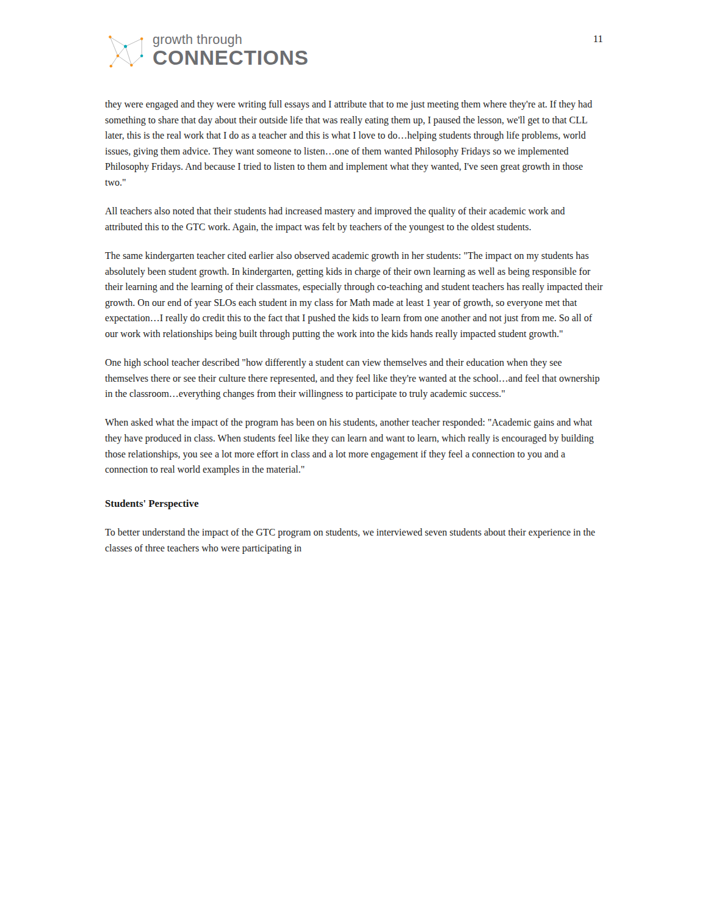growth through Connections
11
they were engaged and they were writing full essays and I attribute that to me just meeting them where they're at. If they had something to share that day about their outside life that was really eating them up, I paused the lesson, we'll get to that CLL later, this is the real work that I do as a teacher and this is what I love to do…helping students through life problems, world issues, giving them advice. They want someone to listen…one of them wanted Philosophy Fridays so we implemented Philosophy Fridays. And because I tried to listen to them and implement what they wanted, I've seen great growth in those two."
All teachers also noted that their students had increased mastery and improved the quality of their academic work and attributed this to the GTC work. Again, the impact was felt by teachers of the youngest to the oldest students.
The same kindergarten teacher cited earlier also observed academic growth in her students: "The impact on my students has absolutely been student growth. In kindergarten, getting kids in charge of their own learning as well as being responsible for their learning and the learning of their classmates, especially through co-teaching and student teachers has really impacted their growth. On our end of year SLOs each student in my class for Math made at least 1 year of growth, so everyone met that expectation…I really do credit this to the fact that I pushed the kids to learn from one another and not just from me. So all of our work with relationships being built through putting the work into the kids hands really impacted student growth."
One high school teacher described "how differently a student can view themselves and their education when they see themselves there or see their culture there represented, and they feel like they're wanted at the school…and feel that ownership in the classroom…everything changes from their willingness to participate to truly academic success."
When asked what the impact of the program has been on his students, another teacher responded: "Academic gains and what they have produced in class. When students feel like they can learn and want to learn, which really is encouraged by building those relationships, you see a lot more effort in class and a lot more engagement if they feel a connection to you and a connection to real world examples in the material."
Students' Perspective
To better understand the impact of the GTC program on students, we interviewed seven students about their experience in the classes of three teachers who were participating in